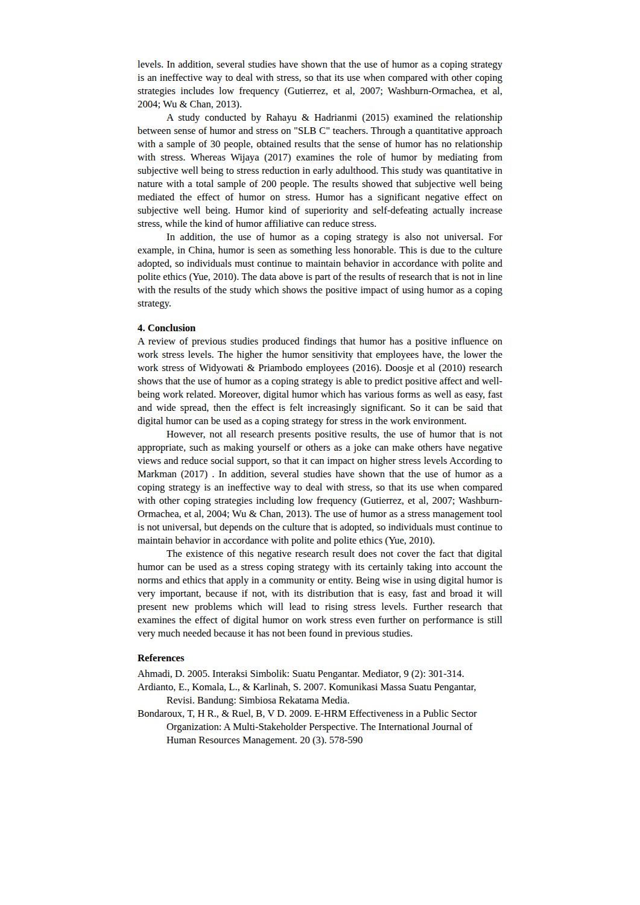levels. In addition, several studies have shown that the use of humor as a coping strategy is an ineffective way to deal with stress, so that its use when compared with other coping strategies includes low frequency (Gutierrez, et al, 2007; Washburn-Ormachea, et al, 2004; Wu & Chan, 2013).
A study conducted by Rahayu & Hadrianmi (2015) examined the relationship between sense of humor and stress on "SLB C" teachers. Through a quantitative approach with a sample of 30 people, obtained results that the sense of humor has no relationship with stress. Whereas Wijaya (2017) examines the role of humor by mediating from subjective well being to stress reduction in early adulthood. This study was quantitative in nature with a total sample of 200 people. The results showed that subjective well being mediated the effect of humor on stress. Humor has a significant negative effect on subjective well being. Humor kind of superiority and self-defeating actually increase stress, while the kind of humor affiliative can reduce stress.
In addition, the use of humor as a coping strategy is also not universal. For example, in China, humor is seen as something less honorable. This is due to the culture adopted, so individuals must continue to maintain behavior in accordance with polite and polite ethics (Yue, 2010). The data above is part of the results of research that is not in line with the results of the study which shows the positive impact of using humor as a coping strategy.
4. Conclusion
A review of previous studies produced findings that humor has a positive influence on work stress levels. The higher the humor sensitivity that employees have, the lower the work stress of Widyowati & Priambodo employees (2016). Doosje et al (2010) research shows that the use of humor as a coping strategy is able to predict positive affect and well-being work related. Moreover, digital humor which has various forms as well as easy, fast and wide spread, then the effect is felt increasingly significant. So it can be said that digital humor can be used as a coping strategy for stress in the work environment.
However, not all research presents positive results, the use of humor that is not appropriate, such as making yourself or others as a joke can make others have negative views and reduce social support, so that it can impact on higher stress levels According to Markman (2017) . In addition, several studies have shown that the use of humor as a coping strategy is an ineffective way to deal with stress, so that its use when compared with other coping strategies including low frequency (Gutierrez, et al, 2007; Washburn-Ormachea, et al, 2004; Wu & Chan, 2013). The use of humor as a stress management tool is not universal, but depends on the culture that is adopted, so individuals must continue to maintain behavior in accordance with polite and polite ethics (Yue, 2010).
The existence of this negative research result does not cover the fact that digital humor can be used as a stress coping strategy with its certainly taking into account the norms and ethics that apply in a community or entity. Being wise in using digital humor is very important, because if not, with its distribution that is easy, fast and broad it will present new problems which will lead to rising stress levels. Further research that examines the effect of digital humor on work stress even further on performance is still very much needed because it has not been found in previous studies.
References
Ahmadi, D. 2005. Interaksi Simbolik: Suatu Pengantar. Mediator, 9 (2): 301-314.
Ardianto, E., Komala, L., & Karlinah, S. 2007. Komunikasi Massa Suatu Pengantar, Revisi. Bandung: Simbiosa Rekatama Media.
Bondaroux, T, H R., & Ruel, B, V D. 2009. E-HRM Effectiveness in a Public Sector Organization: A Multi-Stakeholder Perspective. The International Journal of Human Resources Management. 20 (3). 578-590